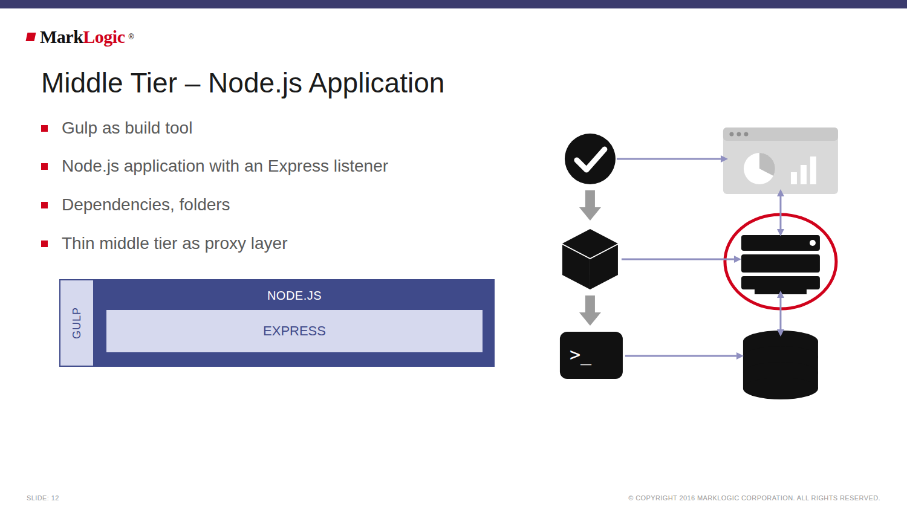MarkLogic®
Middle Tier – Node.js Application
Gulp as build tool
Node.js application with an Express listener
Dependencies, folders
Thin middle tier as proxy layer
GULP
NODE.JS
EXPRESS
>_
SLIDE: 12 © COPYRIGHT 2016 MARKLOGIC CORPORATION. ALL RIGHTS RESERVED.